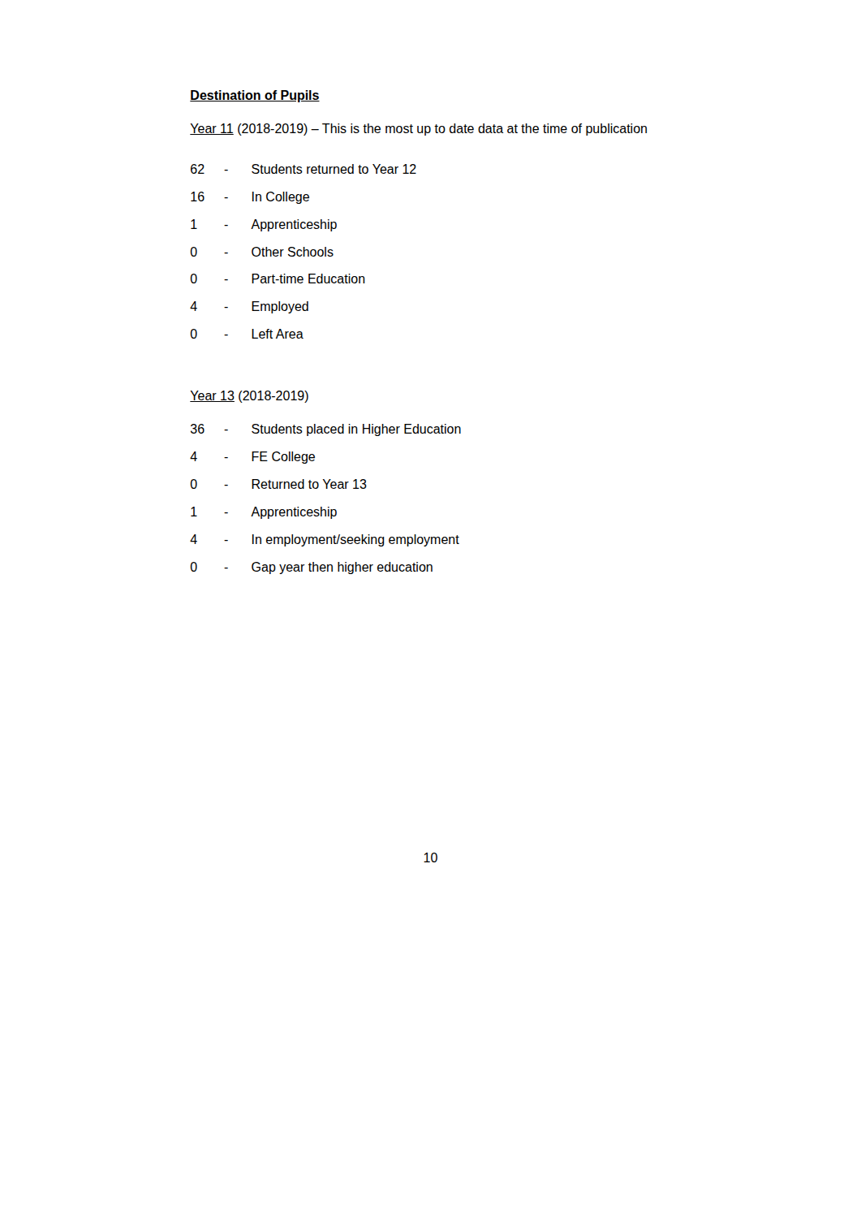Destination of Pupils
Year 11 (2018-2019) – This is the most up to date data at the time of publication
| 62 | - | Students returned to Year 12 |
| 16 | - | In College |
| 1 | - | Apprenticeship |
| 0 | - | Other Schools |
| 0 | - | Part-time Education |
| 4 | - | Employed |
| 0 | - | Left Area |
Year 13 (2018-2019)
| 36 | - | Students placed in Higher Education |
| 4 | - | FE College |
| 0 | - | Returned to Year 13 |
| 1 | - | Apprenticeship |
| 4 | - | In employment/seeking employment |
| 0 | - | Gap year then higher education |
10